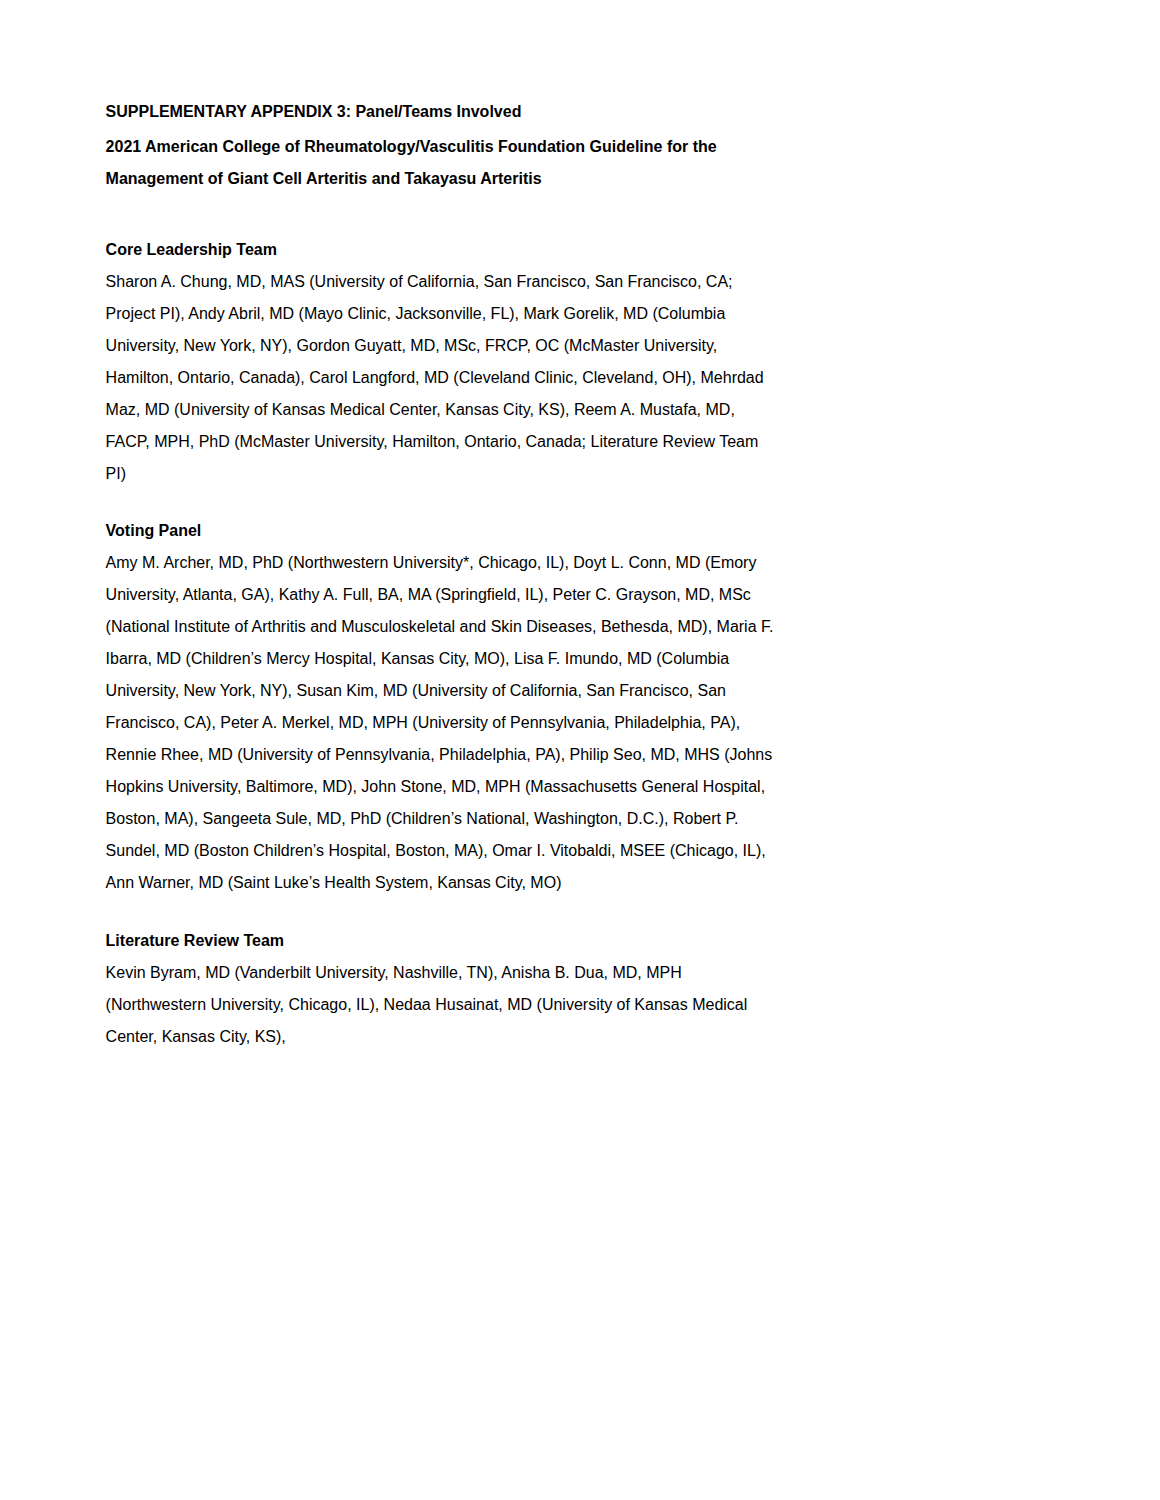SUPPLEMENTARY APPENDIX 3: Panel/Teams Involved
2021 American College of Rheumatology/Vasculitis Foundation Guideline for the Management of Giant Cell Arteritis and Takayasu Arteritis
Core Leadership Team
Sharon A. Chung, MD, MAS (University of California, San Francisco, San Francisco, CA; Project PI), Andy Abril, MD (Mayo Clinic, Jacksonville, FL), Mark Gorelik, MD (Columbia University, New York, NY), Gordon Guyatt, MD, MSc, FRCP, OC (McMaster University, Hamilton, Ontario, Canada), Carol Langford, MD (Cleveland Clinic, Cleveland, OH), Mehrdad Maz, MD (University of Kansas Medical Center, Kansas City, KS), Reem A. Mustafa, MD, FACP, MPH, PhD (McMaster University, Hamilton, Ontario, Canada; Literature Review Team PI)
Voting Panel
Amy M. Archer, MD, PhD (Northwestern University*, Chicago, IL), Doyt L. Conn, MD (Emory University, Atlanta, GA), Kathy A. Full, BA, MA (Springfield, IL), Peter C. Grayson, MD, MSc (National Institute of Arthritis and Musculoskeletal and Skin Diseases, Bethesda, MD), Maria F. Ibarra, MD (Children’s Mercy Hospital, Kansas City, MO), Lisa F. Imundo, MD (Columbia University, New York, NY), Susan Kim, MD (University of California, San Francisco, San Francisco, CA), Peter A. Merkel, MD, MPH (University of Pennsylvania, Philadelphia, PA), Rennie Rhee, MD (University of Pennsylvania, Philadelphia, PA), Philip Seo, MD, MHS (Johns Hopkins University, Baltimore, MD), John Stone, MD, MPH (Massachusetts General Hospital, Boston, MA), Sangeeta Sule, MD, PhD (Children’s National, Washington, D.C.), Robert P. Sundel, MD (Boston Children’s Hospital, Boston, MA), Omar I. Vitobaldi, MSEE (Chicago, IL), Ann Warner, MD (Saint Luke’s Health System, Kansas City, MO)
Literature Review Team
Kevin Byram, MD (Vanderbilt University, Nashville, TN), Anisha B. Dua, MD, MPH (Northwestern University, Chicago, IL), Nedaa Husainat, MD (University of Kansas Medical Center, Kansas City, KS),